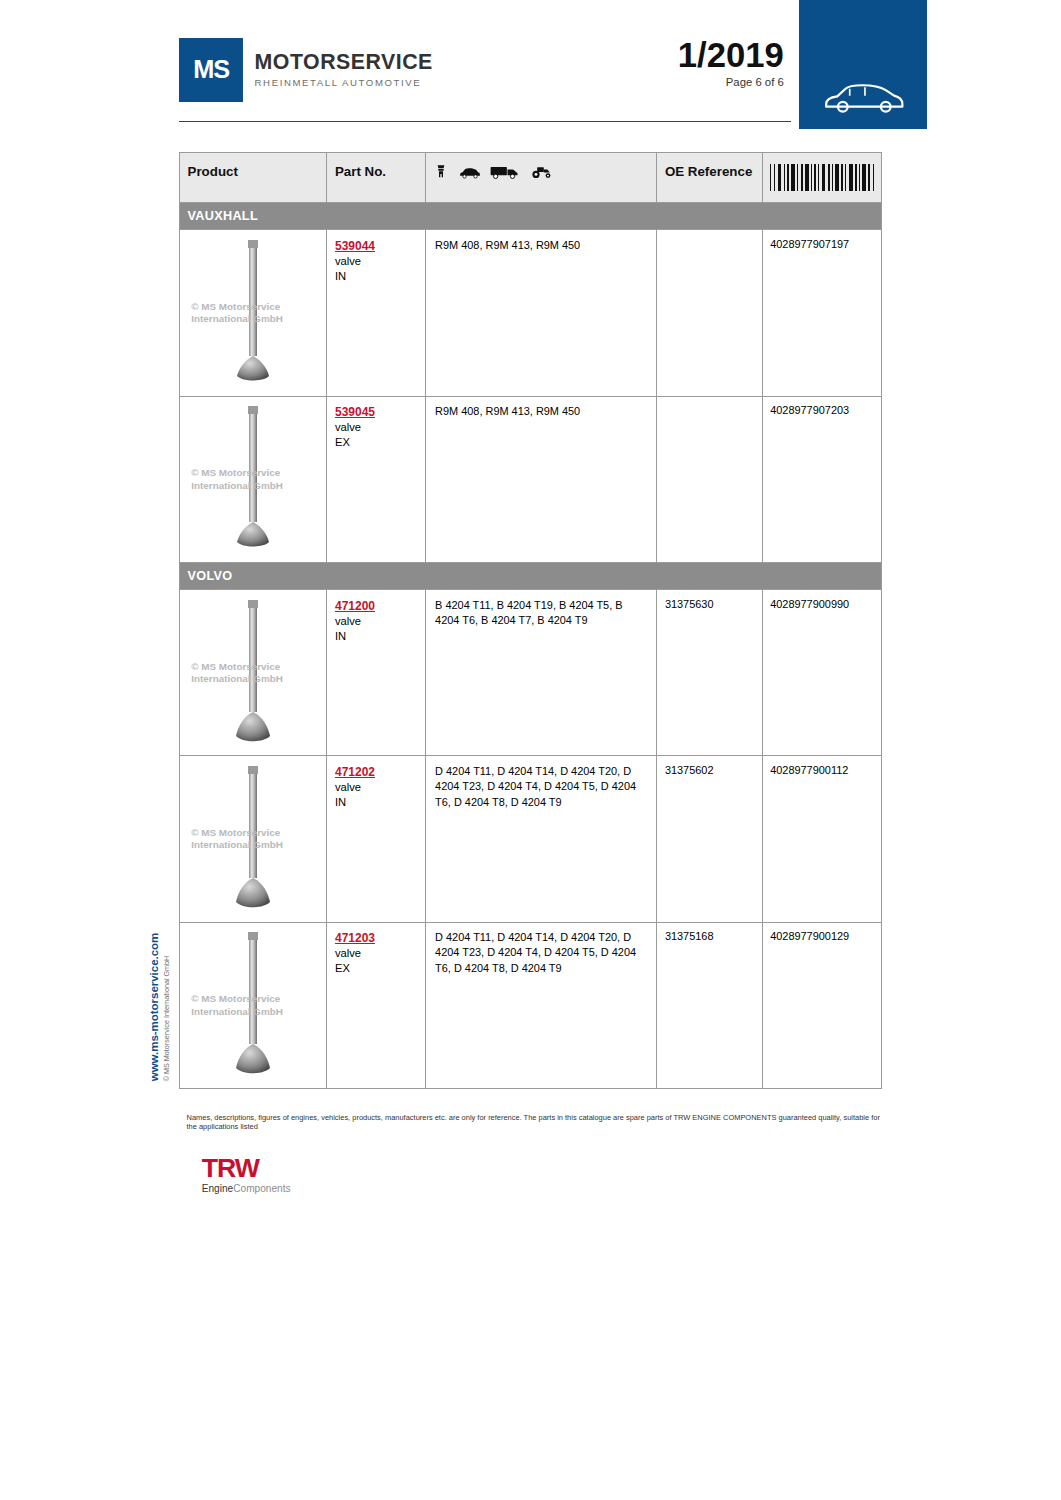MS
MOTORSERVICE
RHEINMETALL AUTOMOTIVE
1/2019
Page 6 of 6
| Product | Part No. | | OE Reference | |
| --- | --- | --- | --- | --- |
| VAUXHALL |
| © MS Motorservice International GmbH | 539044 valve IN | R9M 408, R9M 413, R9M 450 | | 4028977907197 |
| © MS Motorservice International GmbH | 539045 valve EX | R9M 408, R9M 413, R9M 450 | | 4028977907203 |
| VOLVO |
| © MS Motorservice International GmbH | 471200 valve IN | B 4204 T11, B 4204 T19, B 4204 T5, B 4204 T6, B 4204 T7, B 4204 T9 | 31375630 | 4028977900990 |
| © MS Motorservice International GmbH | 471202 valve IN | D 4204 T11, D 4204 T14, D 4204 T20, D 4204 T23, D 4204 T4, D 4204 T5, D 4204 T6, D 4204 T8, D 4204 T9 | 31375602 | 4028977900112 |
| © MS Motorservice International GmbH | 471203 valve EX | D 4204 T11, D 4204 T14, D 4204 T20, D 4204 T23, D 4204 T4, D 4204 T5, D 4204 T6, D 4204 T8, D 4204 T9 | 31375168 | 4028977900129 |
www.ms-motorservice.com © MS Motorservice International GmbH
Names, descriptions, figures of engines, vehicles, products, manufacturers etc. are only for reference. The parts in this catalogue are spare parts of TRW ENGINE COMPONENTS guaranteed quality, suitable for the applications listed
TRW
EngineComponents